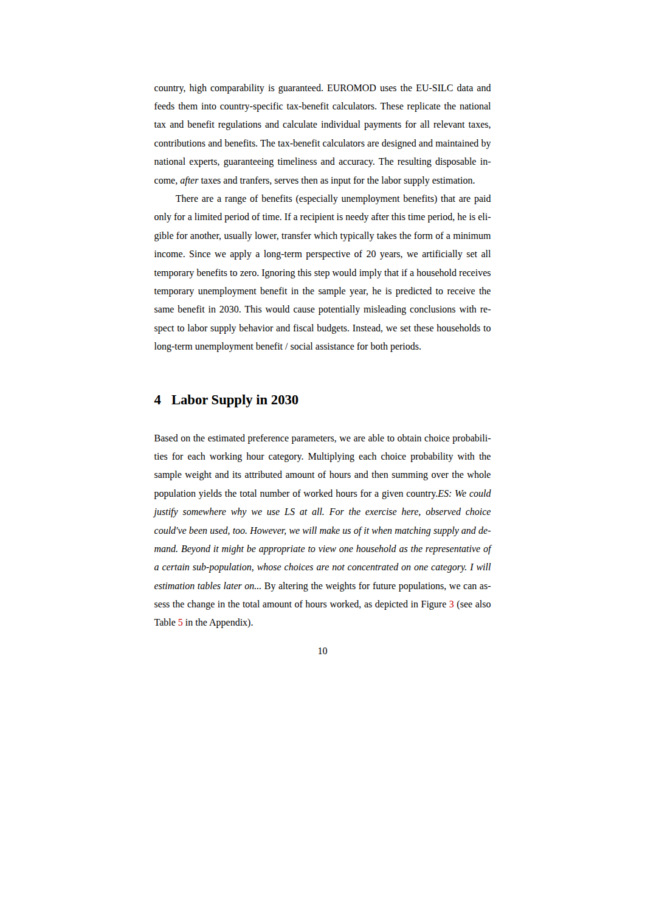country, high comparability is guaranteed. EUROMOD uses the EU-SILC data and feeds them into country-specific tax-benefit calculators. These replicate the national tax and benefit regulations and calculate individual payments for all relevant taxes, contributions and benefits. The tax-benefit calculators are designed and maintained by national experts, guaranteeing timeliness and accuracy. The resulting disposable income, after taxes and tranfers, serves then as input for the labor supply estimation.
There are a range of benefits (especially unemployment benefits) that are paid only for a limited period of time. If a recipient is needy after this time period, he is eligible for another, usually lower, transfer which typically takes the form of a minimum income. Since we apply a long-term perspective of 20 years, we artificially set all temporary benefits to zero. Ignoring this step would imply that if a household receives temporary unemployment benefit in the sample year, he is predicted to receive the same benefit in 2030. This would cause potentially misleading conclusions with respect to labor supply behavior and fiscal budgets. Instead, we set these households to long-term unemployment benefit / social assistance for both periods.
4 Labor Supply in 2030
Based on the estimated preference parameters, we are able to obtain choice probabilities for each working hour category. Multiplying each choice probability with the sample weight and its attributed amount of hours and then summing over the whole population yields the total number of worked hours for a given country.ES: We could justify somewhere why we use LS at all. For the exercise here, observed choice could've been used, too. However, we will make us of it when matching supply and demand. Beyond it might be appropriate to view one household as the representative of a certain sub-population, whose choices are not concentrated on one category. I will estimation tables later on... By altering the weights for future populations, we can assess the change in the total amount of hours worked, as depicted in Figure 3 (see also Table 5 in the Appendix).
10